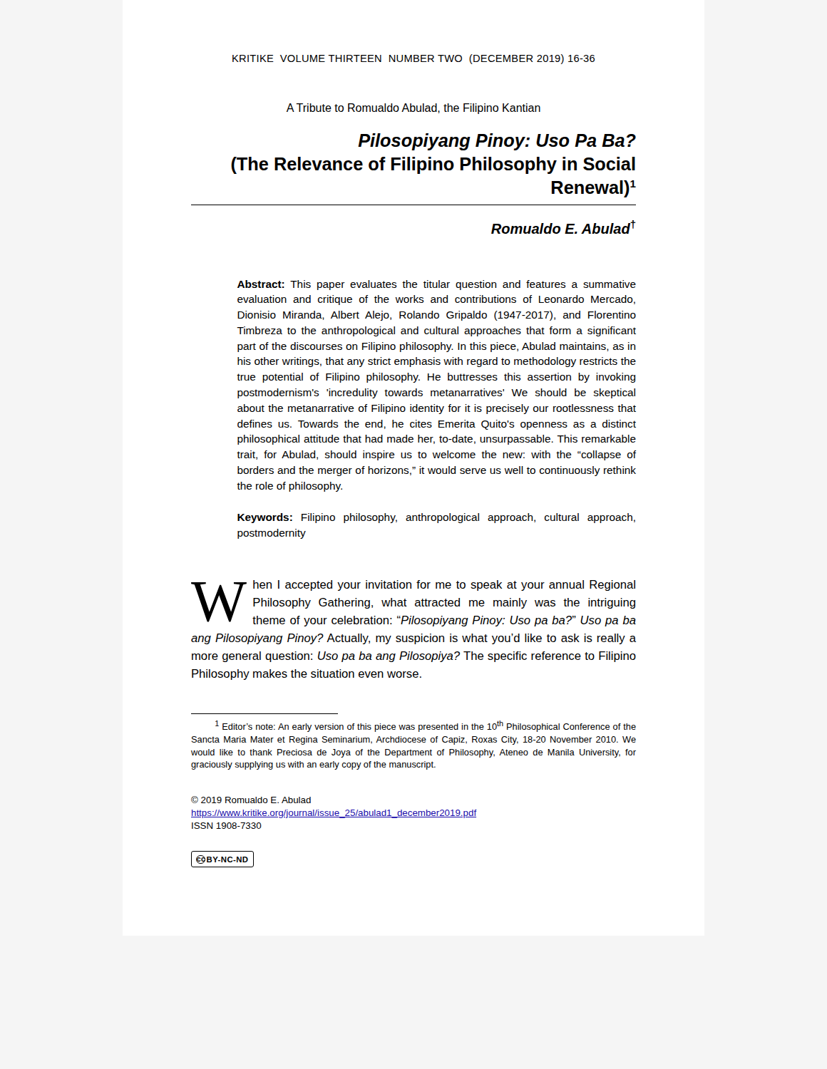KRITIKE VOLUME THIRTEEN NUMBER TWO (DECEMBER 2019) 16-36
A Tribute to Romualdo Abulad, the Filipino Kantian
Pilosopiyang Pinoy: Uso Pa Ba?
(The Relevance of Filipino Philosophy in Social Renewal)1
Romualdo E. Abulad†
Abstract: This paper evaluates the titular question and features a summative evaluation and critique of the works and contributions of Leonardo Mercado, Dionisio Miranda, Albert Alejo, Rolando Gripaldo (1947-2017), and Florentino Timbreza to the anthropological and cultural approaches that form a significant part of the discourses on Filipino philosophy. In this piece, Abulad maintains, as in his other writings, that any strict emphasis with regard to methodology restricts the true potential of Filipino philosophy. He buttresses this assertion by invoking postmodernism's 'incredulity towards metanarratives' We should be skeptical about the metanarrative of Filipino identity for it is precisely our rootlessness that defines us. Towards the end, he cites Emerita Quito's openness as a distinct philosophical attitude that had made her, to-date, unsurpassable. This remarkable trait, for Abulad, should inspire us to welcome the new: with the “collapse of borders and the merger of horizons,” it would serve us well to continuously rethink the role of philosophy.
Keywords: Filipino philosophy, anthropological approach, cultural approach, postmodernity
When I accepted your invitation for me to speak at your annual Regional Philosophy Gathering, what attracted me mainly was the intriguing theme of your celebration: “Pilosopiyang Pinoy: Uso pa ba?” Uso pa ba ang Pilosopiyang Pinoy? Actually, my suspicion is what you’d like to ask is really a more general question: Uso pa ba ang Pilosopiya? The specific reference to Filipino Philosophy makes the situation even worse.
1 Editor’s note: An early version of this piece was presented in the 10th Philosophical Conference of the Sancta Maria Mater et Regina Seminarium, Archdiocese of Capiz, Roxas City, 18-20 November 2010. We would like to thank Preciosa de Joya of the Department of Philosophy, Ateneo de Manila University, for graciously supplying us with an early copy of the manuscript.
© 2019 Romualdo E. Abulad
https://www.kritike.org/journal/issue_25/abulad1_december2019.pdf
ISSN 1908-7330
cc BY-NC-ND